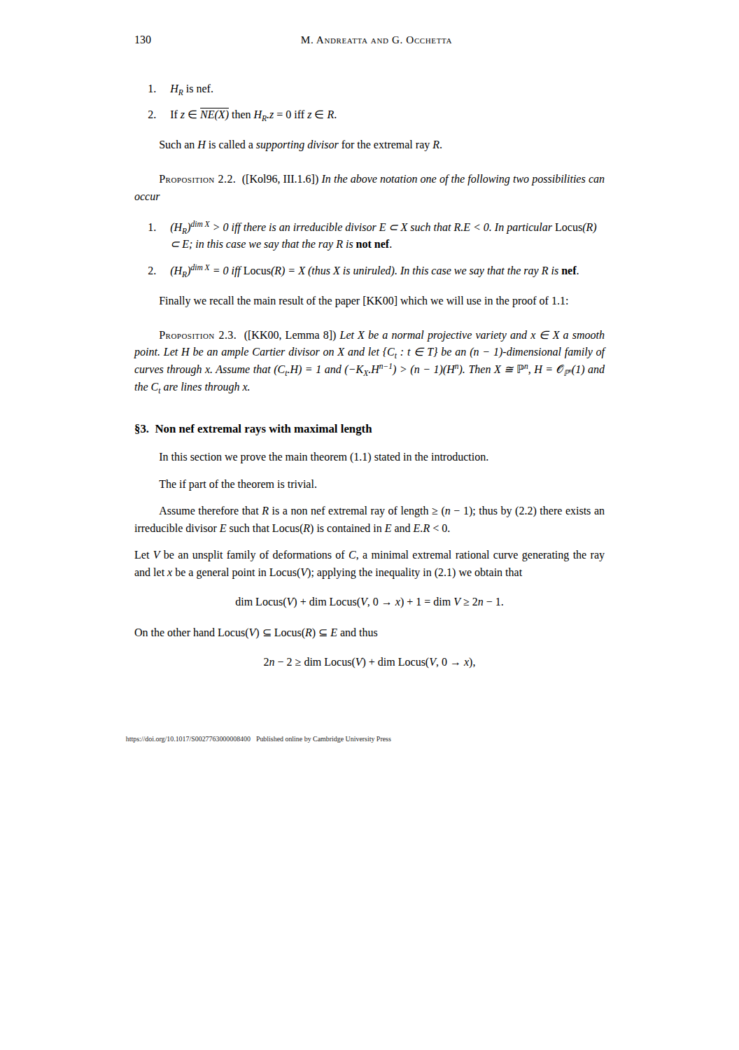130
M. Andreatta and G. Occhetta
HR is nef.
If z ∈ NE(X) then HR.z = 0 iff z ∈ R.
Such an H is called a supporting divisor for the extremal ray R.
Proposition 2.2. ([Kol96, III.1.6]) In the above notation one of the following two possibilities can occur
(HR)dim X > 0 iff there is an irreducible divisor E ⊂ X such that R.E < 0. In particular Locus(R) ⊂ E; in this case we say that the ray R is not nef.
(HR)dim X = 0 iff Locus(R) = X (thus X is uniruled). In this case we say that the ray R is nef.
Finally we recall the main result of the paper [KK00] which we will use in the proof of 1.1:
Proposition 2.3. ([KK00, Lemma 8]) Let X be a normal projective variety and x ∈ X a smooth point. Let H be an ample Cartier divisor on X and let {Ct : t ∈ T} be an (n − 1)-dimensional family of curves through x. Assume that (Ct.H) = 1 and (−KX.Hn−1) > (n − 1)(Hn). Then X ≅ ℙn, H = 𝒪ℙn(1) and the Ct are lines through x.
§3. Non nef extremal rays with maximal length
In this section we prove the main theorem (1.1) stated in the introduction.
The if part of the theorem is trivial.
Assume therefore that R is a non nef extremal ray of length ≥ (n − 1); thus by (2.2) there exists an irreducible divisor E such that Locus(R) is contained in E and E.R < 0.
Let V be an unsplit family of deformations of C, a minimal extremal rational curve generating the ray and let x be a general point in Locus(V); applying the inequality in (2.1) we obtain that
dim Locus(V) + dim Locus(V, 0 → x) + 1 = dim V ≥ 2n − 1.
On the other hand Locus(V) ⊆ Locus(R) ⊆ E and thus
2n − 2 ≥ dim Locus(V) + dim Locus(V, 0 → x),
https://doi.org/10.1017/S0027763000008400 Published online by Cambridge University Press